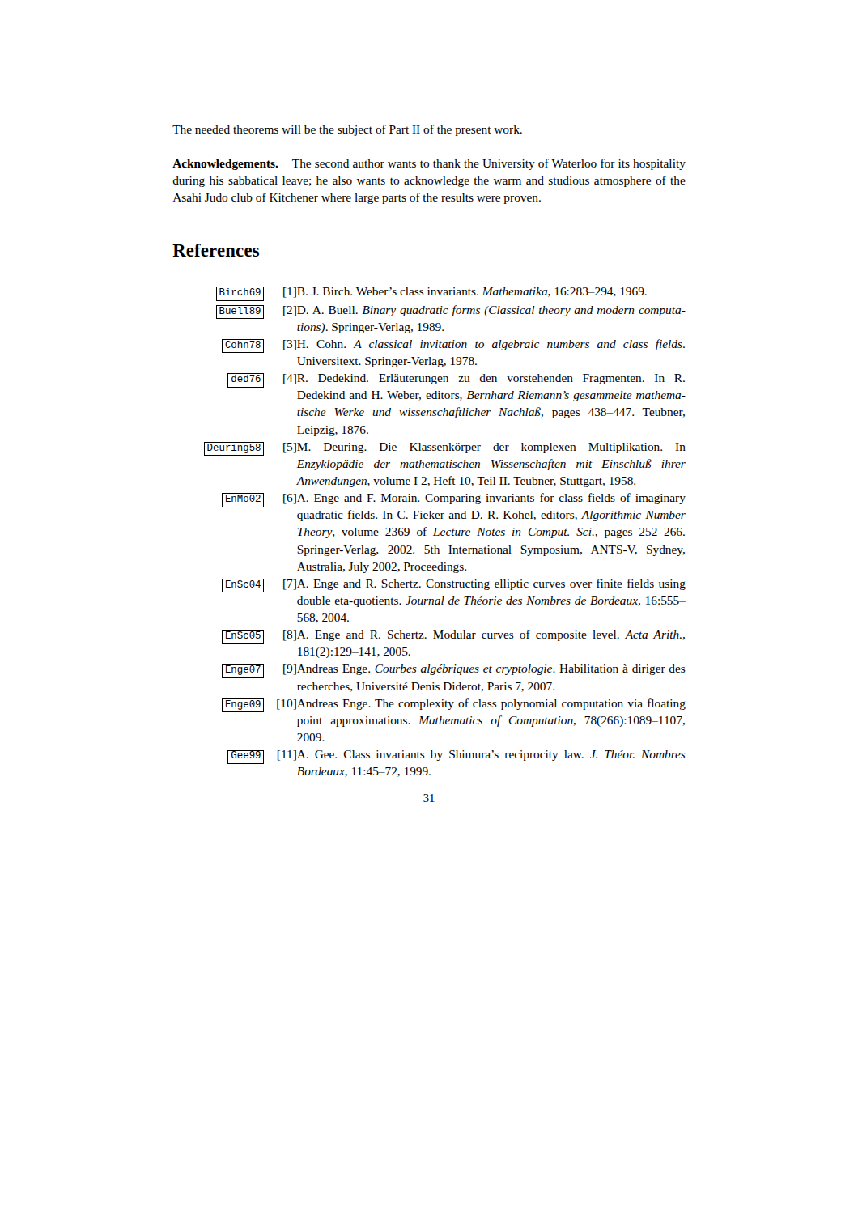The needed theorems will be the subject of Part II of the present work.
Acknowledgements. The second author wants to thank the University of Waterloo for its hospitality during his sabbatical leave; he also wants to acknowledge the warm and studious atmosphere of the Asahi Judo club of Kitchener where large parts of the results were proven.
References
| Birch69 | [1] | B. J. Birch. Weber’s class invariants. Mathematika , 16:283–294, 1969. |
| Buell89 | [2] | D. A. Buell. Binary quadratic forms (Classical theory and modern computations) . Springer-Verlag, 1989. |
| Cohn78 | [3] | H. Cohn. A classical invitation to algebraic numbers and class fields . Universitext. Springer-Verlag, 1978. |
| ded76 | [4] | R. Dedekind. Erläuterungen zu den vorstehenden Fragmenten. In R. Dedekind and H. Weber, editors, Bernhard Riemann’s gesammelte mathematische Werke und wissenschaftlicher Nachlaß , pages 438–447. Teubner, Leipzig, 1876. |
| Deuring58 | [5] | M. Deuring. Die Klassenkörper der komplexen Multiplikation. In Enzyklopädie der mathematischen Wissenschaften mit Einschluß ihrer Anwendungen , volume I 2, Heft 10, Teil II. Teubner, Stuttgart, 1958. |
| EnMo02 | [6] | A. Enge and F. Morain. Comparing invariants for class fields of imaginary quadratic fields. In C. Fieker and D. R. Kohel, editors, Algorithmic Number Theory , volume 2369 of Lecture Notes in Comput. Sci. , pages 252–266. Springer-Verlag, 2002. 5th International Symposium, ANTS-V, Sydney, Australia, July 2002, Proceedings. |
| EnSc04 | [7] | A. Enge and R. Schertz. Constructing elliptic curves over finite fields using double eta-quotients. Journal de Théorie des Nombres de Bordeaux , 16:555–568, 2004. |
| EnSc05 | [8] | A. Enge and R. Schertz. Modular curves of composite level. Acta Arith. , 181(2):129–141, 2005. |
| Enge07 | [9] | Andreas Enge. Courbes algébriques et cryptologie . Habilitation à diriger des recherches, Université Denis Diderot, Paris 7, 2007. |
| Enge09 | [10] | Andreas Enge. The complexity of class polynomial computation via floating point approximations. Mathematics of Computation , 78(266):1089–1107, 2009. |
| Gee99 | [11] | A. Gee. Class invariants by Shimura’s reciprocity law. J. Théor. Nombres Bordeaux , 11:45–72, 1999. |
31